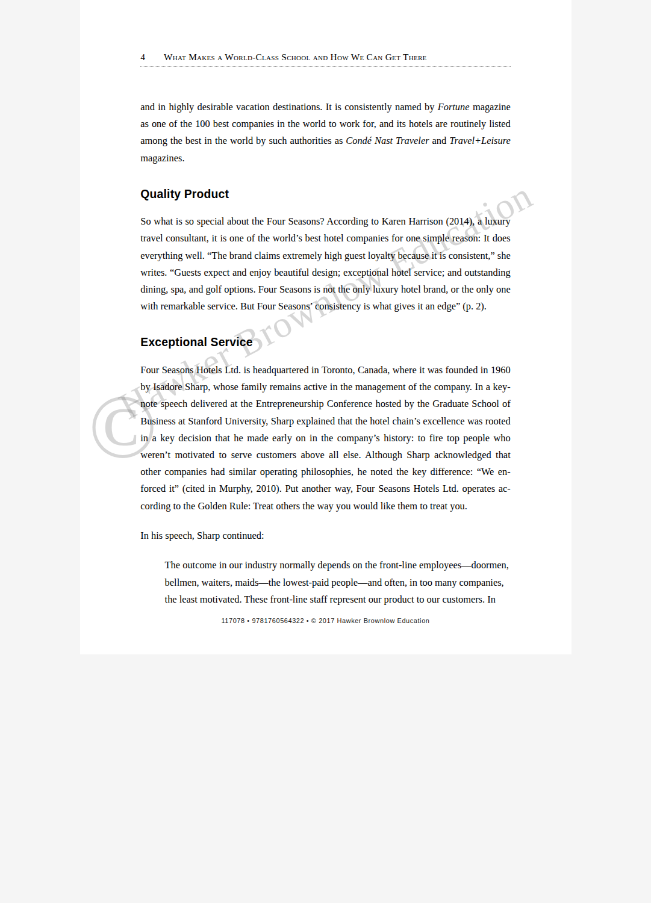Hawker Brownlow Education
©
4 What Makes a World-Class School and How We Can Get There
and in highly desirable vacation destinations. It is consistently named by Fortune magazine as one of the 100 best companies in the world to work for, and its hotels are routinely listed among the best in the world by such authorities as Condé Nast Traveler and Travel+Leisure magazines.
Quality Product
So what is so special about the Four Seasons? According to Karen Harrison (2014), a luxury travel consultant, it is one of the world’s best hotel companies for one simple reason: It does everything well. “The brand claims extremely high guest loyalty because it is consistent,” she writes. “Guests expect and enjoy beautiful design; exceptional hotel service; and outstanding dining, spa, and golf options. Four Seasons is not the only luxury hotel brand, or the only one with remarkable service. But Four Seasons’ consistency is what gives it an edge” (p. 2).
Exceptional Service
Four Seasons Hotels Ltd. is headquartered in Toronto, Canada, where it was founded in 1960 by Isadore Sharp, whose family remains active in the management of the company. In a keynote speech delivered at the Entrepreneurship Conference hosted by the Graduate School of Business at Stanford University, Sharp explained that the hotel chain’s excellence was rooted in a key decision that he made early on in the company’s history: to fire top people who weren’t motivated to serve customers above all else. Although Sharp acknowledged that other companies had similar operating philosophies, he noted the key difference: “We enforced it” (cited in Murphy, 2010). Put another way, Four Seasons Hotels Ltd. operates according to the Golden Rule: Treat others the way you would like them to treat you.
In his speech, Sharp continued:
The outcome in our industry normally depends on the front-line employees—doormen, bellmen, waiters, maids—the lowest-paid people—and often, in too many companies, the least motivated. These front-line staff represent our product to our customers. In
117078 • 9781760564322 • © 2017 Hawker Brownlow Education